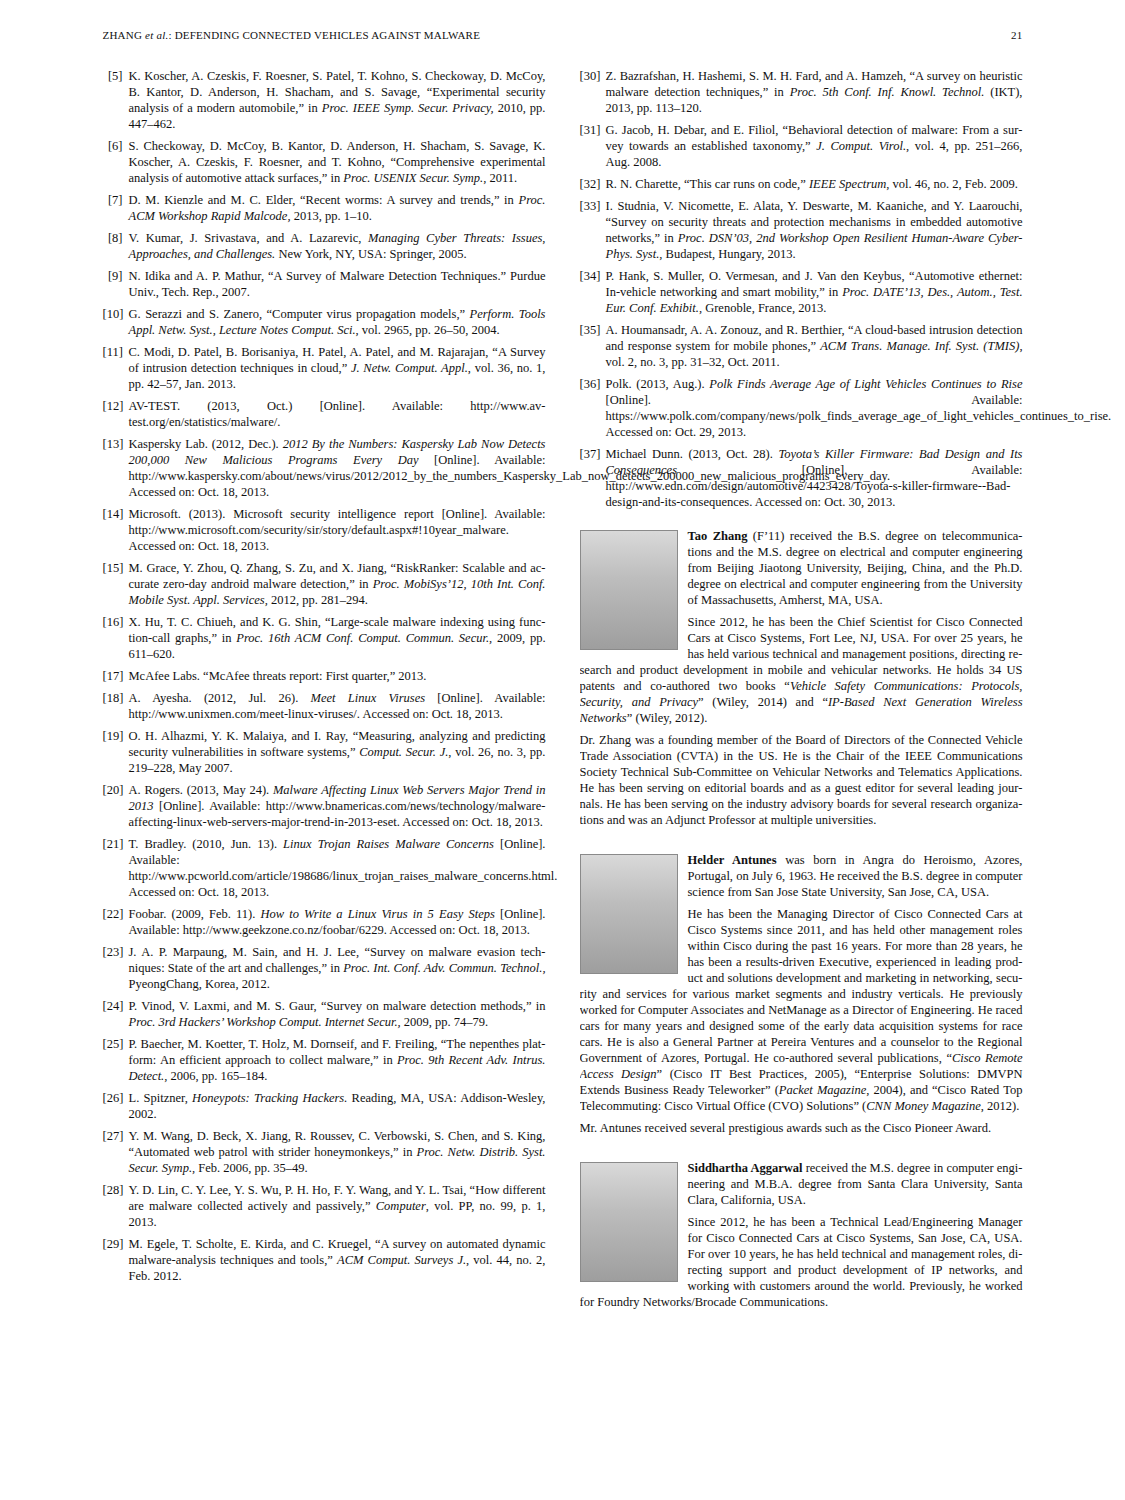ZHANG et al.: DEFENDING CONNECTED VEHICLES AGAINST MALWARE
21
[5] K. Koscher, A. Czeskis, F. Roesner, S. Patel, T. Kohno, S. Checkoway, D. McCoy, B. Kantor, D. Anderson, H. Shacham, and S. Savage, “Experimental security analysis of a modern automobile,” in Proc. IEEE Symp. Secur. Privacy, 2010, pp. 447–462.
[6] S. Checkoway, D. McCoy, B. Kantor, D. Anderson, H. Shacham, S. Savage, K. Koscher, A. Czeskis, F. Roesner, and T. Kohno, “Comprehensive experimental analysis of automotive attack surfaces,” in Proc. USENIX Secur. Symp., 2011.
[7] D. M. Kienzle and M. C. Elder, “Recent worms: A survey and trends,” in Proc. ACM Workshop Rapid Malcode, 2013, pp. 1–10.
[8] V. Kumar, J. Srivastava, and A. Lazarevic, Managing Cyber Threats: Issues, Approaches, and Challenges. New York, NY, USA: Springer, 2005.
[9] N. Idika and A. P. Mathur, “A Survey of Malware Detection Techniques.” Purdue Univ., Tech. Rep., 2007.
[10] G. Serazzi and S. Zanero, “Computer virus propagation models,” Perform. Tools Appl. Netw. Syst., Lecture Notes Comput. Sci., vol. 2965, pp. 26–50, 2004.
[11] C. Modi, D. Patel, B. Borisaniya, H. Patel, A. Patel, and M. Rajarajan, “A Survey of intrusion detection techniques in cloud,” J. Netw. Comput. Appl., vol. 36, no. 1, pp. 42–57, Jan. 2013.
[12] AV-TEST. (2013, Oct.) [Online]. Available: http://www.av-test.org/en/statistics/malware/.
[13] Kaspersky Lab. (2012, Dec.). 2012 By the Numbers: Kaspersky Lab Now Detects 200,000 New Malicious Programs Every Day [Online]. Available: http://www.kaspersky.com/about/news/virus/2012/2012_by_the_numbers_Kaspersky_Lab_now_detects_200000_new_malicious_programs_every_day. Accessed on: Oct. 18, 2013.
[14] Microsoft. (2013). Microsoft security intelligence report [Online]. Available: http://www.microsoft.com/security/sir/story/default.aspx#!10year_malware. Accessed on: Oct. 18, 2013.
[15] M. Grace, Y. Zhou, Q. Zhang, S. Zu, and X. Jiang, “RiskRanker: Scalable and accurate zero-day android malware detection,” in Proc. MobiSys’12, 10th Int. Conf. Mobile Syst. Appl. Services, 2012, pp. 281–294.
[16] X. Hu, T. C. Chiueh, and K. G. Shin, “Large-scale malware indexing using function-call graphs,” in Proc. 16th ACM Conf. Comput. Commun. Secur., 2009, pp. 611–620.
[17] McAfee Labs. “McAfee threats report: First quarter,” 2013.
[18] A. Ayesha. (2012, Jul. 26). Meet Linux Viruses [Online]. Available: http://www.unixmen.com/meet-linux-viruses/. Accessed on: Oct. 18, 2013.
[19] O. H. Alhazmi, Y. K. Malaiya, and I. Ray, “Measuring, analyzing and predicting security vulnerabilities in software systems,” Comput. Secur. J., vol. 26, no. 3, pp. 219–228, May 2007.
[20] A. Rogers. (2013, May 24). Malware Affecting Linux Web Servers Major Trend in 2013 [Online]. Available: http://www.bnamericas.com/news/technology/malware-affecting-linux-web-servers-major-trend-in-2013-eset. Accessed on: Oct. 18, 2013.
[21] T. Bradley. (2010, Jun. 13). Linux Trojan Raises Malware Concerns [Online]. Available: http://www.pcworld.com/article/198686/linux_trojan_raises_malware_concerns.html. Accessed on: Oct. 18, 2013.
[22] Foobar. (2009, Feb. 11). How to Write a Linux Virus in 5 Easy Steps [Online]. Available: http://www.geekzone.co.nz/foobar/6229. Accessed on: Oct. 18, 2013.
[23] J. A. P. Marpaung, M. Sain, and H. J. Lee, “Survey on malware evasion techniques: State of the art and challenges,” in Proc. Int. Conf. Adv. Commun. Technol., PyeongChang, Korea, 2012.
[24] P. Vinod, V. Laxmi, and M. S. Gaur, “Survey on malware detection methods,” in Proc. 3rd Hackers’ Workshop Comput. Internet Secur., 2009, pp. 74–79.
[25] P. Baecher, M. Koetter, T. Holz, M. Dornseif, and F. Freiling, “The nepenthes platform: An efficient approach to collect malware,” in Proc. 9th Recent Adv. Intrus. Detect., 2006, pp. 165–184.
[26] L. Spitzner, Honeypots: Tracking Hackers. Reading, MA, USA: Addison-Wesley, 2002.
[27] Y. M. Wang, D. Beck, X. Jiang, R. Roussev, C. Verbowski, S. Chen, and S. King, “Automated web patrol with strider honeymonkeys,” in Proc. Netw. Distrib. Syst. Secur. Symp., Feb. 2006, pp. 35–49.
[28] Y. D. Lin, C. Y. Lee, Y. S. Wu, P. H. Ho, F. Y. Wang, and Y. L. Tsai, “How different are malware collected actively and passively,” Computer, vol. PP, no. 99, p. 1, 2013.
[29] M. Egele, T. Scholte, E. Kirda, and C. Kruegel, “A survey on automated dynamic malware-analysis techniques and tools,” ACM Comput. Surveys J., vol. 44, no. 2, Feb. 2012.
[30] Z. Bazrafshan, H. Hashemi, S. M. H. Fard, and A. Hamzeh, “A survey on heuristic malware detection techniques,” in Proc. 5th Conf. Inf. Knowl. Technol. (IKT), 2013, pp. 113–120.
[31] G. Jacob, H. Debar, and E. Filiol, “Behavioral detection of malware: From a survey towards an established taxonomy,” J. Comput. Virol., vol. 4, pp. 251–266, Aug. 2008.
[32] R. N. Charette, “This car runs on code,” IEEE Spectrum, vol. 46, no. 2, Feb. 2009.
[33] I. Studnia, V. Nicomette, E. Alata, Y. Deswarte, M. Kaaniche, and Y. Laarouchi, “Survey on security threats and protection mechanisms in embedded automotive networks,” in Proc. DSN’03, 2nd Workshop Open Resilient Human-Aware Cyber-Phys. Syst., Budapest, Hungary, 2013.
[34] P. Hank, S. Muller, O. Vermesan, and J. Van den Keybus, “Automotive ethernet: In-vehicle networking and smart mobility,” in Proc. DATE’13, Des., Autom., Test. Eur. Conf. Exhibit., Grenoble, France, 2013.
[35] A. Houmansadr, A. A. Zonouz, and R. Berthier, “A cloud-based intrusion detection and response system for mobile phones,” ACM Trans. Manage. Inf. Syst. (TMIS), vol. 2, no. 3, pp. 31–32, Oct. 2011.
[36] Polk. (2013, Aug.). Polk Finds Average Age of Light Vehicles Continues to Rise [Online]. Available: https://www.polk.com/company/news/polk_finds_average_age_of_light_vehicles_continues_to_rise. Accessed on: Oct. 29, 2013.
[37] Michael Dunn. (2013, Oct. 28). Toyota’s Killer Firmware: Bad Design and Its Consequences [Online]. Available: http://www.edn.com/design/automotive/4423428/Toyota-s-killer-firmware--Bad-design-and-its-consequences. Accessed on: Oct. 30, 2013.
Tao Zhang (F’11) received the B.S. degree on telecommunications and the M.S. degree on electrical and computer engineering from Beijing Jiaotong University, Beijing, China, and the Ph.D. degree on electrical and computer engineering from the University of Massachusetts, Amherst, MA, USA.
Since 2012, he has been the Chief Scientist for Cisco Connected Cars at Cisco Systems, Fort Lee, NJ, USA. For over 25 years, he has held various technical and management positions, directing research and product development in mobile and vehicular networks. He holds 34 US patents and co-authored two books “Vehicle Safety Communications: Protocols, Security, and Privacy” (Wiley, 2014) and “IP-Based Next Generation Wireless Networks” (Wiley, 2012).
Dr. Zhang was a founding member of the Board of Directors of the Connected Vehicle Trade Association (CVTA) in the US. He is the Chair of the IEEE Communications Society Technical Sub-Committee on Vehicular Networks and Telematics Applications. He has been serving on editorial boards and as a guest editor for several leading journals. He has been serving on the industry advisory boards for several research organizations and was an Adjunct Professor at multiple universities.
Helder Antunes was born in Angra do Heroismo, Azores, Portugal, on July 6, 1963. He received the B.S. degree in computer science from San Jose State University, San Jose, CA, USA.
He has been the Managing Director of Cisco Connected Cars at Cisco Systems since 2011, and has held other management roles within Cisco during the past 16 years. For more than 28 years, he has been a results-driven Executive, experienced in leading product and solutions development and marketing in networking, security and services for various market segments and industry verticals. He previously worked for Computer Associates and NetManage as a Director of Engineering. He raced cars for many years and designed some of the early data acquisition systems for race cars. He is also a General Partner at Pereira Ventures and a counselor to the Regional Government of Azores, Portugal. He co-authored several publications, “Cisco Remote Access Design” (Cisco IT Best Practices, 2005), “Enterprise Solutions: DMVPN Extends Business Ready Teleworker” (Packet Magazine, 2004), and “Cisco Rated Top Telecommuting: Cisco Virtual Office (CVO) Solutions” (CNN Money Magazine, 2012).
Mr. Antunes received several prestigious awards such as the Cisco Pioneer Award.
Siddhartha Aggarwal received the M.S. degree in computer engineering and M.B.A. degree from Santa Clara University, Santa Clara, California, USA.
Since 2012, he has been a Technical Lead/Engineering Manager for Cisco Connected Cars at Cisco Systems, San Jose, CA, USA. For over 10 years, he has held technical and management roles, directing support and product development of IP networks, and working with customers around the world. Previously, he worked for Foundry Networks/Brocade Communications.